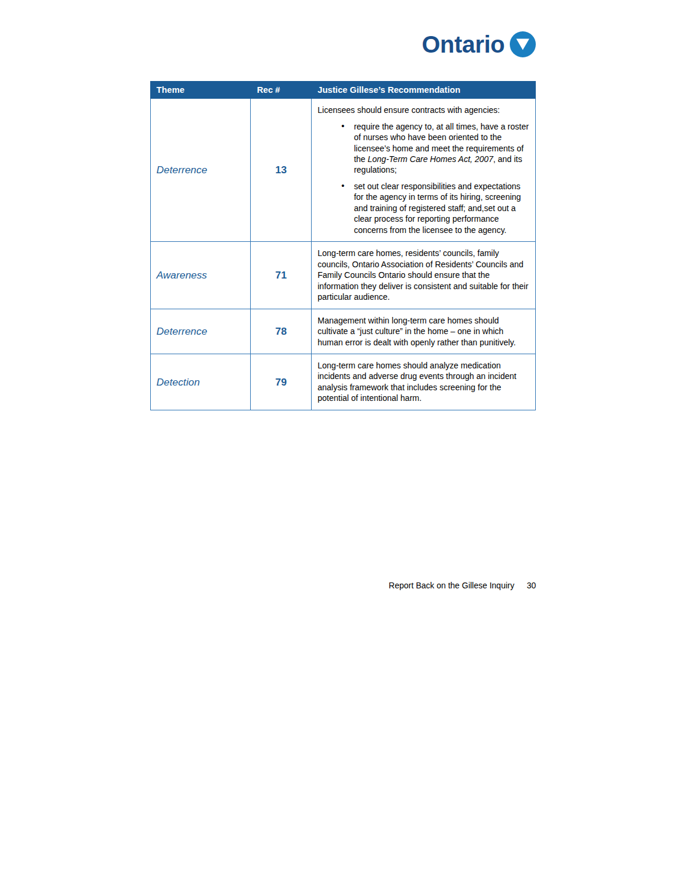Ontario
| Theme | Rec # | Justice Gillese’s Recommendation |
| --- | --- | --- |
| Deterrence | 13 | Licensees should ensure contracts with agencies: require the agency to, at all times, have a roster of nurses who have been oriented to the licensee’s home and meet the requirements of the Long-Term Care Homes Act, 2007 , and its regulations; set out clear responsibilities and expectations for the agency in terms of its hiring, screening and training of registered staff; and,set out a clear process for reporting performance concerns from the licensee to the agency. |
| Awareness | 71 | Long-term care homes, residents’ councils, family councils, Ontario Association of Residents’ Councils and Family Councils Ontario should ensure that the information they deliver is consistent and suitable for their particular audience. |
| Deterrence | 78 | Management within long-term care homes should cultivate a “just culture” in the home – one in which human error is dealt with openly rather than punitively. |
| Detection | 79 | Long-term care homes should analyze medication incidents and adverse drug events through an incident analysis framework that includes screening for the potential of intentional harm. |
Report Back on the Gillese Inquiry30